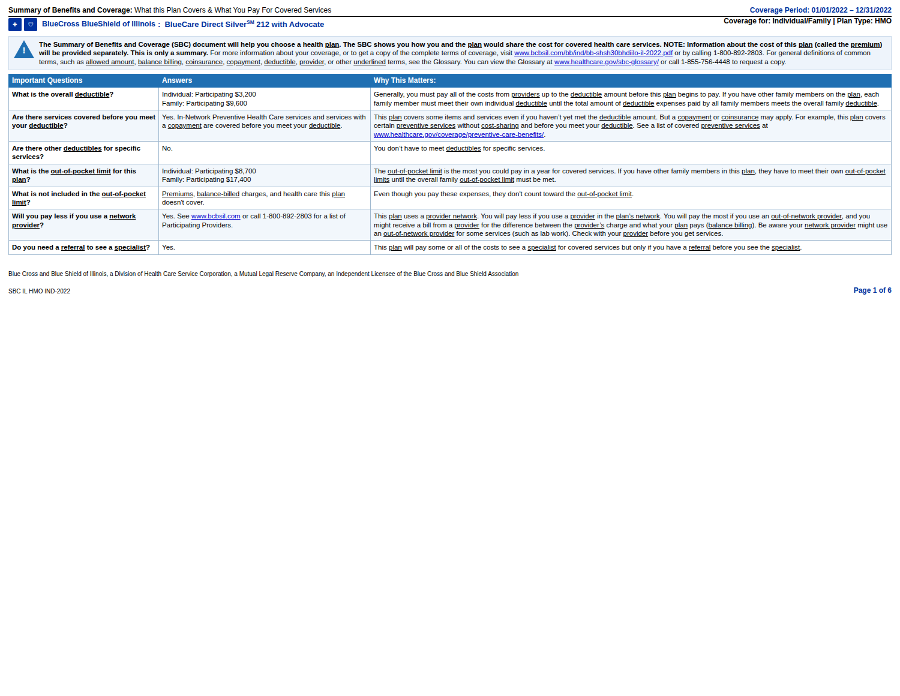Summary of Benefits and Coverage: What this Plan Covers & What You Pay For Covered Services
Coverage Period: 01/01/2022 – 12/31/2022
✚🛡 BlueCross BlueShield of Illinois : BlueCare Direct SilverSM 212 with Advocate
Coverage for: Individual/Family | Plan Type: HMO
!
The Summary of Benefits and Coverage (SBC) document will help you choose a health plan. The SBC shows you how you and the plan would share the cost for covered health care services. NOTE: Information about the cost of this plan (called the premium) will be provided separately. This is only a summary. For more information about your coverage, or to get a copy of the complete terms of coverage, visit www.bcbsil.com/bb/ind/bb-shsh30bhdiilo-il-2022.pdf or by calling 1-800-892-2803. For general definitions of common terms, such as allowed amount, balance billing, coinsurance, copayment, deductible, provider, or other underlined terms, see the Glossary. You can view the Glossary at www.healthcare.gov/sbc-glossary/ or call 1-855-756-4448 to request a copy.
| Important Questions | Answers | Why This Matters: |
| --- | --- | --- |
| What is the overall deductible ? | Individual: Participating $3,200 Family: Participating $9,600 | Generally, you must pay all of the costs from providers up to the deductible amount before this plan begins to pay. If you have other family members on the plan , each family member must meet their own individual deductible until the total amount of deductible expenses paid by all family members meets the overall family deductible . |
| Are there services covered before you meet your deductible ? | Yes. In-Network Preventive Health Care services and services with a copayment are covered before you meet your deductible . | This plan covers some items and services even if you haven’t yet met the deductible amount. But a copayment or coinsurance may apply. For example, this plan covers certain preventive services without cost-sharing and before you meet your deductible . See a list of covered preventive services at www.healthcare.gov/coverage/preventive-care-benefits/ . |
| Are there other deductibles for specific services? | No. | You don’t have to meet deductibles for specific services. |
| What is the out-of-pocket limit for this plan ? | Individual: Participating $8,700 Family: Participating $17,400 | The out-of-pocket limit is the most you could pay in a year for covered services. If you have other family members in this plan , they have to meet their own out-of-pocket limits until the overall family out-of-pocket limit must be met. |
| What is not included in the out-of-pocket limit ? | Premiums , balance-billed charges, and health care this plan doesn't cover. | Even though you pay these expenses, they don't count toward the out-of-pocket limit . |
| Will you pay less if you use a network provider ? | Yes. See www.bcbsil.com or call 1-800-892-2803 for a list of Participating Providers. | This plan uses a provider network . You will pay less if you use a provider in the plan’s network . You will pay the most if you use an out-of-network provider , and you might receive a bill from a provider for the difference between the provider’s charge and what your plan pays ( balance billing ). Be aware your network provider might use an out-of-network provider for some services (such as lab work). Check with your provider before you get services. |
| Do you need a referral to see a specialist ? | Yes. | This plan will pay some or all of the costs to see a specialist for covered services but only if you have a referral before you see the specialist . |
Blue Cross and Blue Shield of Illinois, a Division of Health Care Service Corporation, a Mutual Legal Reserve Company, an Independent Licensee of the Blue Cross and Blue Shield Association
SBC IL HMO IND-2022
Page 1 of 6